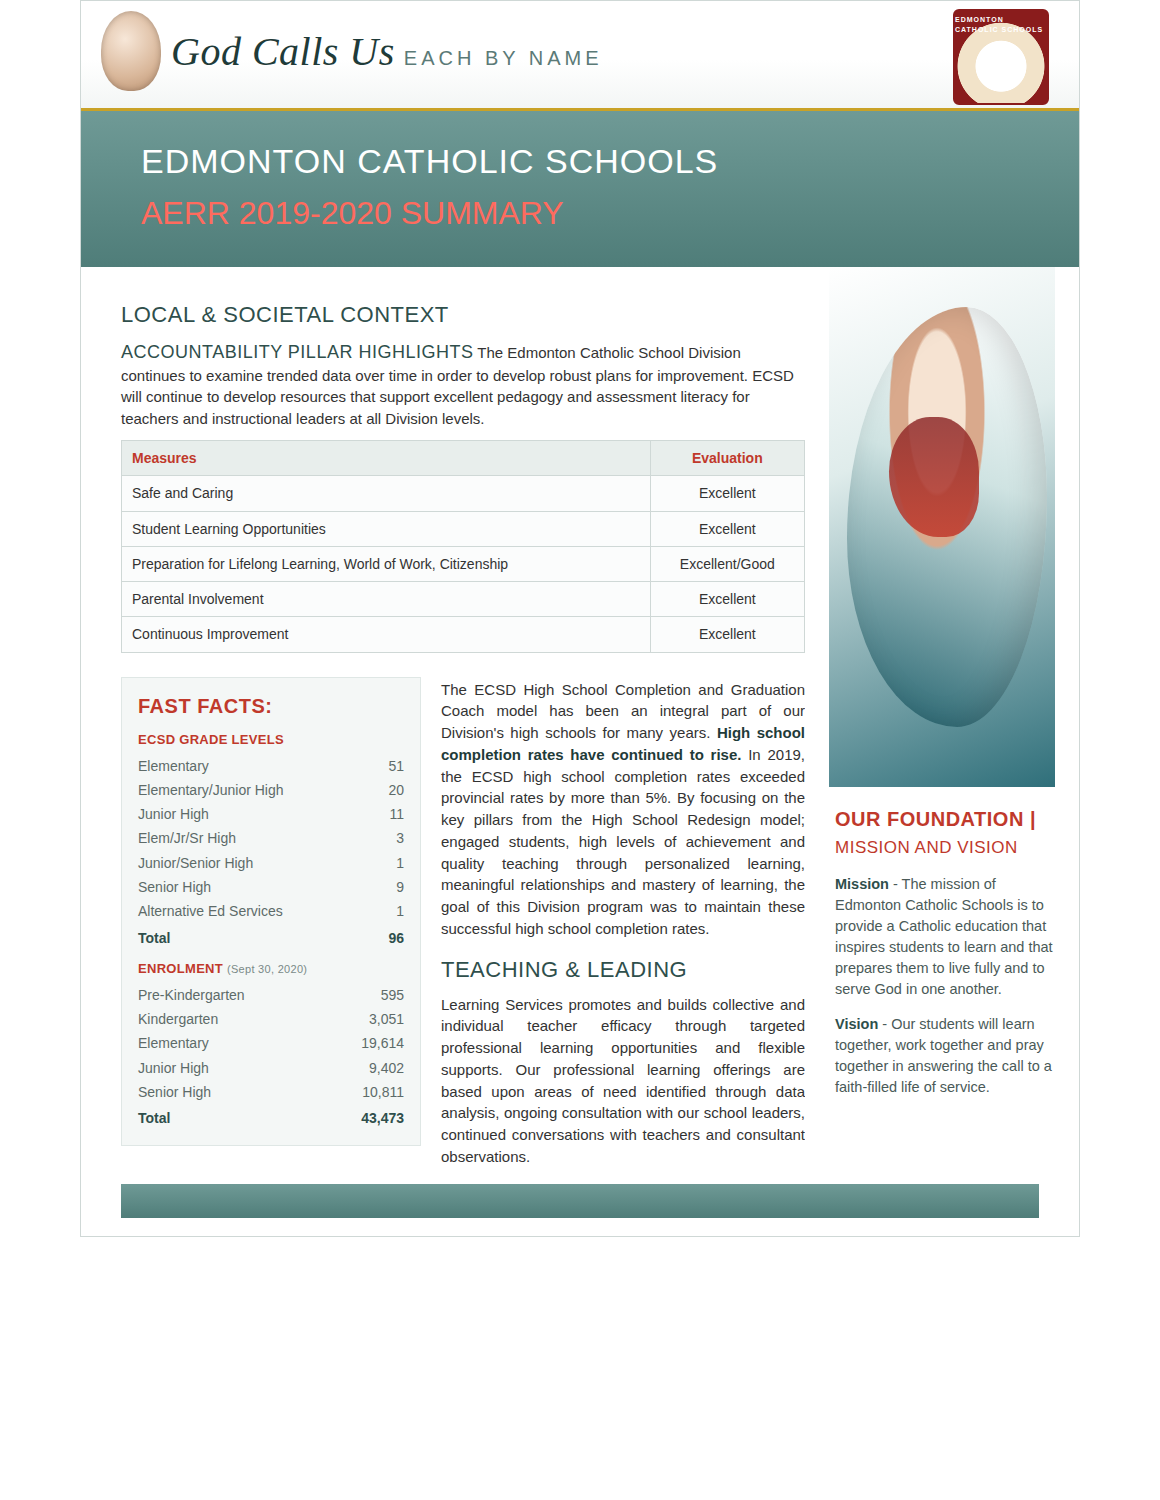God Calls Us Each by Name
Edmonton Catholic Schools
EDMONTON CATHOLIC SCHOOLS
AERR 2019-2020 SUMMARY
LOCAL & SOCIETAL CONTEXT
ACCOUNTABILITY PILLAR HIGHLIGHTS
The Edmonton Catholic School Division continues to examine trended data over time in order to develop robust plans for improvement. ECSD will continue to develop resources that support excellent pedagogy and assessment literacy for teachers and instructional leaders at all Division levels.
| Measures | Evaluation |
| --- | --- |
| Safe and Caring | Excellent |
| Student Learning Opportunities | Excellent |
| Preparation for Lifelong Learning, World of Work, Citizenship | Excellent/Good |
| Parental Involvement | Excellent |
| Continuous Improvement | Excellent |
FAST FACTS:
ECSD Grade Levels
| Elementary | 51 |
| Elementary/Junior High | 20 |
| Junior High | 11 |
| Elem/Jr/Sr High | 3 |
| Junior/Senior High | 1 |
| Senior High | 9 |
| Alternative Ed Services | 1 |
| Total | 96 |
Enrolment (Sept 30, 2020)
| Pre-Kindergarten | 595 |
| Kindergarten | 3,051 |
| Elementary | 19,614 |
| Junior High | 9,402 |
| Senior High | 10,811 |
| Total | 43,473 |
The ECSD High School Completion and Graduation Coach model has been an integral part of our Division's high schools for many years. High school completion rates have continued to rise. In 2019, the ECSD high school completion rates exceeded provincial rates by more than 5%. By focusing on the key pillars from the High School Redesign model; engaged students, high levels of achievement and quality teaching through personalized learning, meaningful relationships and mastery of learning, the goal of this Division program was to maintain these successful high school completion rates.
TEACHING & LEADING
Learning Services promotes and builds collective and individual teacher efficacy through targeted professional learning opportunities and flexible supports. Our professional learning offerings are based upon areas of need identified through data analysis, ongoing consultation with our school leaders, continued conversations with teachers and consultant observations.
OUR FOUNDATION |
MISSION AND VISION
Mission - The mission of Edmonton Catholic Schools is to provide a Catholic education that inspires students to learn and that prepares them to live fully and to serve God in one another.
Vision - Our students will learn together, work together and pray together in answering the call to a faith-filled life of service.